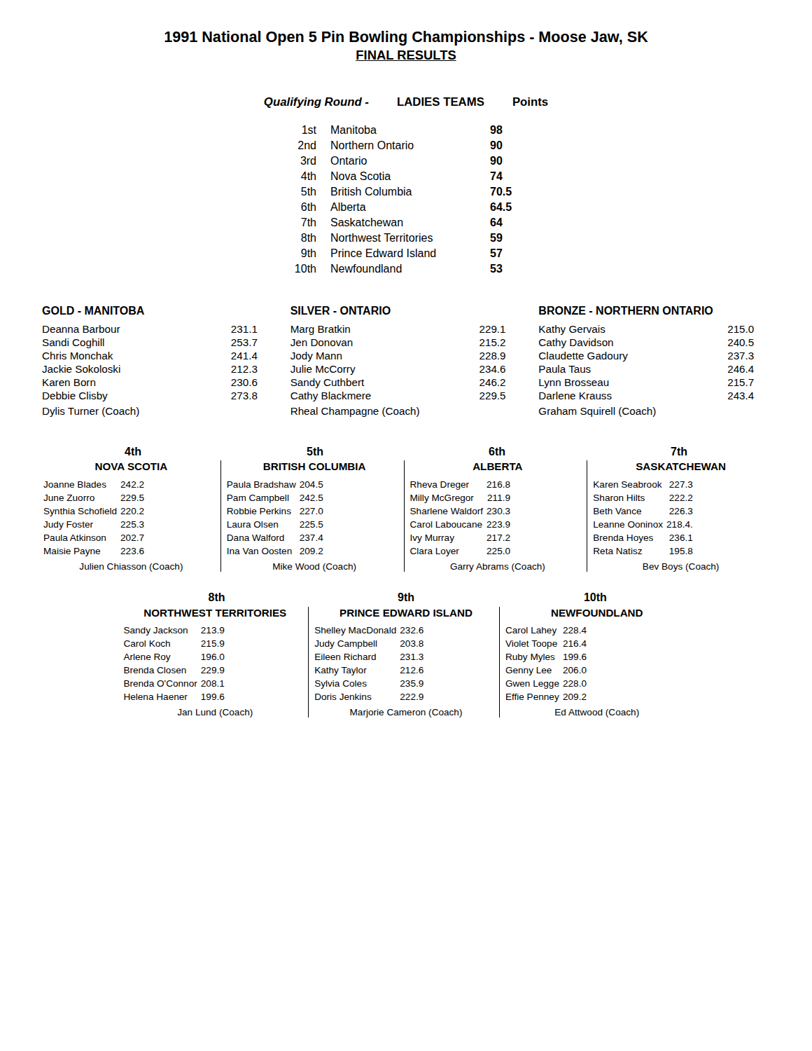1991 National Open 5 Pin Bowling Championships - Moose Jaw, SK
FINAL RESULTS
Qualifying Round - LADIES TEAMS Points
| 1st | Manitoba | 98 |
| 2nd | Northern Ontario | 90 |
| 3rd | Ontario | 90 |
| 4th | Nova Scotia | 74 |
| 5th | British Columbia | 70.5 |
| 6th | Alberta | 64.5 |
| 7th | Saskatchewan | 64 |
| 8th | Northwest Territories | 59 |
| 9th | Prince Edward Island | 57 |
| 10th | Newfoundland | 53 |
GOLD - MANITOBA
| Deanna Barbour | 231.1 |
| Sandi Coghill | 253.7 |
| Chris Monchak | 241.4 |
| Jackie Sokoloski | 212.3 |
| Karen Born | 230.6 |
| Debbie Clisby | 273.8 |
| Dylis Turner (Coach) |
SILVER - ONTARIO
| Marg Bratkin | 229.1 |
| Jen Donovan | 215.2 |
| Jody Mann | 228.9 |
| Julie McCorry | 234.6 |
| Sandy Cuthbert | 246.2 |
| Cathy Blackmere | 229.5 |
| Rheal Champagne (Coach) |
BRONZE - NORTHERN ONTARIO
| Kathy Gervais | 215.0 |
| Cathy Davidson | 240.5 |
| Claudette Gadoury | 237.3 |
| Paula Taus | 246.4 |
| Lynn Brosseau | 215.7 |
| Darlene Krauss | 243.4 |
| Graham Squirell (Coach) |
4th
5th
6th
7th
NOVA SCOTIA
| Joanne Blades | 242.2 |
| June Zuorro | 229.5 |
| Synthia Schofield | 220.2 |
| Judy Foster | 225.3 |
| Paula Atkinson | 202.7 |
| Maisie Payne | 223.6 |
Julien Chiasson (Coach)
BRITISH COLUMBIA
| Paula Bradshaw | 204.5 |
| Pam Campbell | 242.5 |
| Robbie Perkins | 227.0 |
| Laura Olsen | 225.5 |
| Dana Walford | 237.4 |
| Ina Van Oosten | 209.2 |
Mike Wood (Coach)
ALBERTA
| Rheva Dreger | 216.8 |
| Milly McGregor | 211.9 |
| Sharlene Waldorf | 230.3 |
| Carol Laboucane | 223.9 |
| Ivy Murray | 217.2 |
| Clara Loyer | 225.0 |
Garry Abrams (Coach)
SASKATCHEWAN
| Karen Seabrook | 227.3 |
| Sharon Hilts | 222.2 |
| Beth Vance | 226.3 |
| Leanne Ooninox | 218.4. |
| Brenda Hoyes | 236.1 |
| Reta Natisz | 195.8 |
Bev Boys (Coach)
8th
9th
10th
NORTHWEST TERRITORIES
| Sandy Jackson | 213.9 |
| Carol Koch | 215.9 |
| Arlene Roy | 196.0 |
| Brenda Closen | 229.9 |
| Brenda O'Connor | 208.1 |
| Helena Haener | 199.6 |
Jan Lund (Coach)
PRINCE EDWARD ISLAND
| Shelley MacDonald | 232.6 |
| Judy Campbell | 203.8 |
| Eileen Richard | 231.3 |
| Kathy Taylor | 212.6 |
| Sylvia Coles | 235.9 |
| Doris Jenkins | 222.9 |
Marjorie Cameron (Coach)
NEWFOUNDLAND
| Carol Lahey | 228.4 |
| Violet Toope | 216.4 |
| Ruby Myles | 199.6 |
| Genny Lee | 206.0 |
| Gwen Legge | 228.0 |
| Effie Penney | 209.2 |
Ed Attwood (Coach)